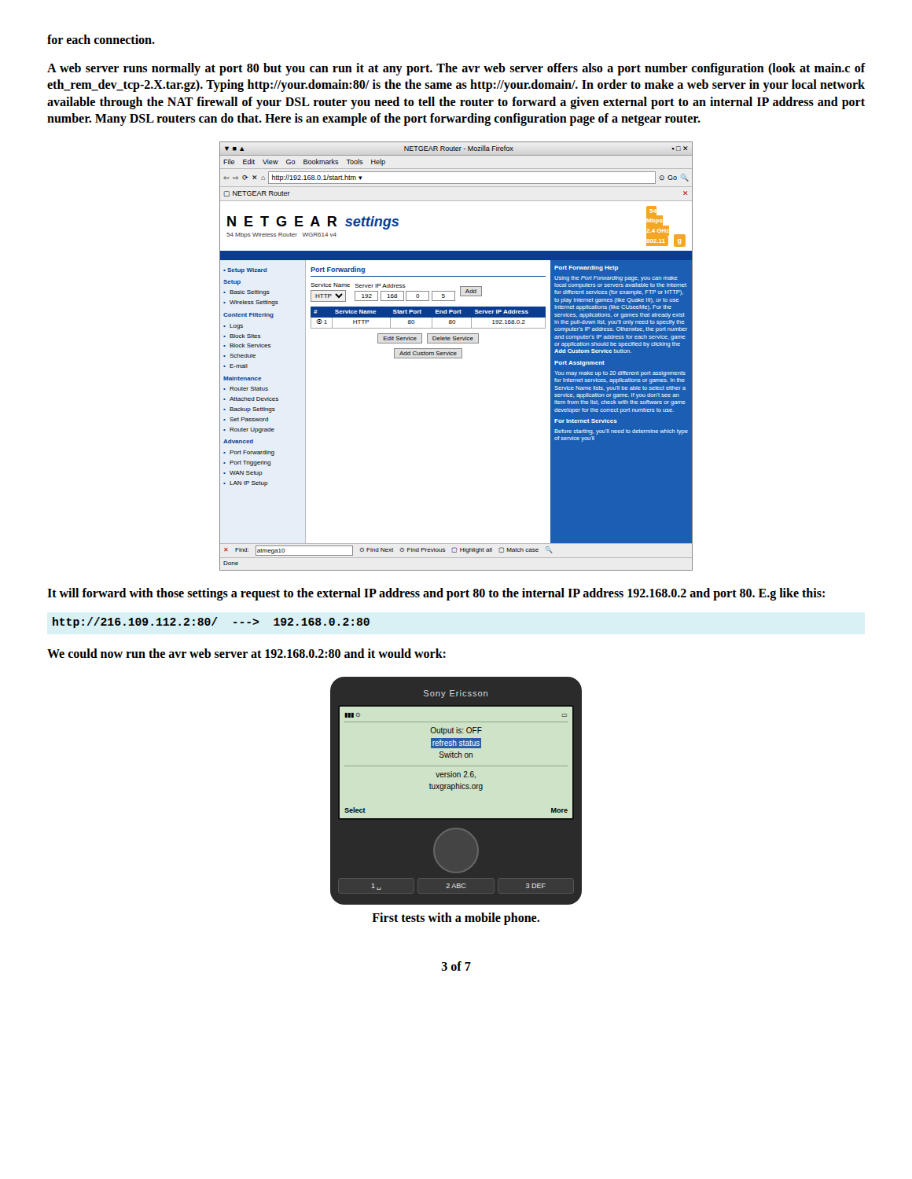for each connection.
A web server runs normally at port 80 but you can run it at any port. The avr web server offers also a port number configuration (look at main.c of eth_rem_dev_tcp-2.X.tar.gz). Typing http://your.domain:80/ is the the same as http://your.domain/. In order to make a web server in your local network available through the NAT firewall of your DSL router you need to tell the router to forward a given external port to an internal IP address and port number. Many DSL routers can do that. Here is an example of the port forwarding configuration page of a netgear router.
▼ ■ ▲ NETGEAR Router - Mozilla Firefox ▪ □ ✕
File Edit View Go Bookmarks Tools Help
⇦⇨⟳✕⌂ http://192.168.0.1/start.htm ▾ ⊙ Go🔍
▢ NETGEAR Router ✕
N E T G E A Rsettings
54 Mbps Wireless Router WGR614 v4
54
Mbps
2.4 GHz
802.11 g
• Setup Wizard
Setup
Basic Settings
Wireless Settings
Content Filtering
Logs
Block Sites
Block Services
Schedule
E-mail
Maintenance
Router Status
Attached Devices
Backup Settings
Set Password
Router Upgrade
Advanced
Port Forwarding
Port Triggering
WAN Setup
LAN IP Setup
Port Forwarding
Service Name
HTTP
Server IP Address
Add
| # | Service Name | Start Port | End Port | Server IP Address |
| --- | --- | --- | --- | --- |
| ⦿ 1 | HTTP | 80 | 80 | 192.168.0.2 |
Edit Service Delete Service
Add Custom Service
Port Forwarding Help
Using the Port Forwarding page, you can make local computers or servers available to the Internet for different services (for example, FTP or HTTP), to play Internet games (like Quake III), or to use Internet applications (like CUseeMe). For the services, applications, or games that already exist in the pull-down list, you'll only need to specify the computer's IP address. Otherwise, the port number and computer's IP address for each service, game or application should be specified by clicking the Add Custom Service button.
Port Assignment
You may make up to 20 different port assignments for Internet services, applications or games. In the Service Name lists, you'll be able to select either a service, application or game. If you don't see an item from the list, check with the software or game developer for the correct port numbers to use.
For Internet Services
Before starting, you'll need to determine which type of service you'll
✕ Find: ⊙ Find Next ⊙ Find Previous ▢ Highlight all ▢ Match case 🔍
Done
It will forward with those settings a request to the external IP address and port 80 to the internal IP address 192.168.0.2 and port 80. E.g like this:
http://216.109.112.2:80/ ---> 192.168.0.2:80
We could now run the avr web server at 192.168.0.2:80 and it would work:
Sony Ericsson
▮▮▮ ⊙▭
Output is: OFF
refresh status
Switch on
version 2.6,
tuxgraphics.org
Select More
1 ␣
2 ABC
3 DEF
First tests with a mobile phone.
3 of 7